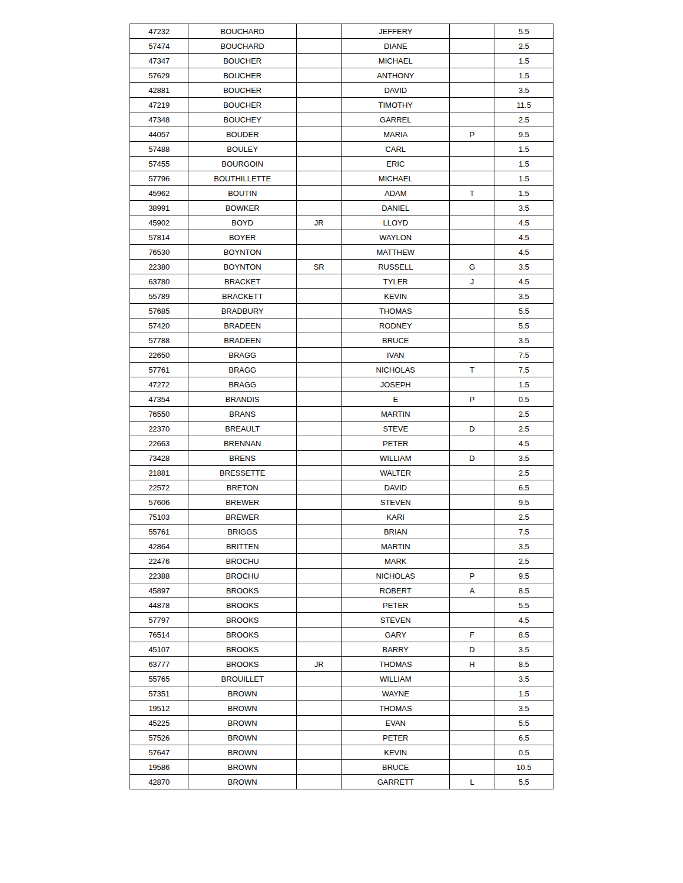| 47232 | BOUCHARD | | JEFFERY | | 5.5 |
| 57474 | BOUCHARD | | DIANE | | 2.5 |
| 47347 | BOUCHER | | MICHAEL | | 1.5 |
| 57629 | BOUCHER | | ANTHONY | | 1.5 |
| 42881 | BOUCHER | | DAVID | | 3.5 |
| 47219 | BOUCHER | | TIMOTHY | | 11.5 |
| 47348 | BOUCHEY | | GARREL | | 2.5 |
| 44057 | BOUDER | | MARIA | P | 9.5 |
| 57488 | BOULEY | | CARL | | 1.5 |
| 57455 | BOURGOIN | | ERIC | | 1.5 |
| 57796 | BOUTHILLETTE | | MICHAEL | | 1.5 |
| 45962 | BOUTIN | | ADAM | T | 1.5 |
| 38991 | BOWKER | | DANIEL | | 3.5 |
| 45902 | BOYD | JR | LLOYD | | 4.5 |
| 57814 | BOYER | | WAYLON | | 4.5 |
| 76530 | BOYNTON | | MATTHEW | | 4.5 |
| 22380 | BOYNTON | SR | RUSSELL | G | 3.5 |
| 63780 | BRACKET | | TYLER | J | 4.5 |
| 55789 | BRACKETT | | KEVIN | | 3.5 |
| 57685 | BRADBURY | | THOMAS | | 5.5 |
| 57420 | BRADEEN | | RODNEY | | 5.5 |
| 57788 | BRADEEN | | BRUCE | | 3.5 |
| 22650 | BRAGG | | IVAN | | 7.5 |
| 57761 | BRAGG | | NICHOLAS | T | 7.5 |
| 47272 | BRAGG | | JOSEPH | | 1.5 |
| 47354 | BRANDIS | | E | P | 0.5 |
| 76550 | BRANS | | MARTIN | | 2.5 |
| 22370 | BREAULT | | STEVE | D | 2.5 |
| 22663 | BRENNAN | | PETER | | 4.5 |
| 73428 | BRENS | | WILLIAM | D | 3.5 |
| 21881 | BRESSETTE | | WALTER | | 2.5 |
| 22572 | BRETON | | DAVID | | 6.5 |
| 57606 | BREWER | | STEVEN | | 9.5 |
| 75103 | BREWER | | KARI | | 2.5 |
| 55761 | BRIGGS | | BRIAN | | 7.5 |
| 42864 | BRITTEN | | MARTIN | | 3.5 |
| 22476 | BROCHU | | MARK | | 2.5 |
| 22388 | BROCHU | | NICHOLAS | P | 9.5 |
| 45897 | BROOKS | | ROBERT | A | 8.5 |
| 44878 | BROOKS | | PETER | | 5.5 |
| 57797 | BROOKS | | STEVEN | | 4.5 |
| 76514 | BROOKS | | GARY | F | 8.5 |
| 45107 | BROOKS | | BARRY | D | 3.5 |
| 63777 | BROOKS | JR | THOMAS | H | 8.5 |
| 55765 | BROUILLET | | WILLIAM | | 3.5 |
| 57351 | BROWN | | WAYNE | | 1.5 |
| 19512 | BROWN | | THOMAS | | 3.5 |
| 45225 | BROWN | | EVAN | | 5.5 |
| 57526 | BROWN | | PETER | | 6.5 |
| 57647 | BROWN | | KEVIN | | 0.5 |
| 19586 | BROWN | | BRUCE | | 10.5 |
| 42870 | BROWN | | GARRETT | L | 5.5 |